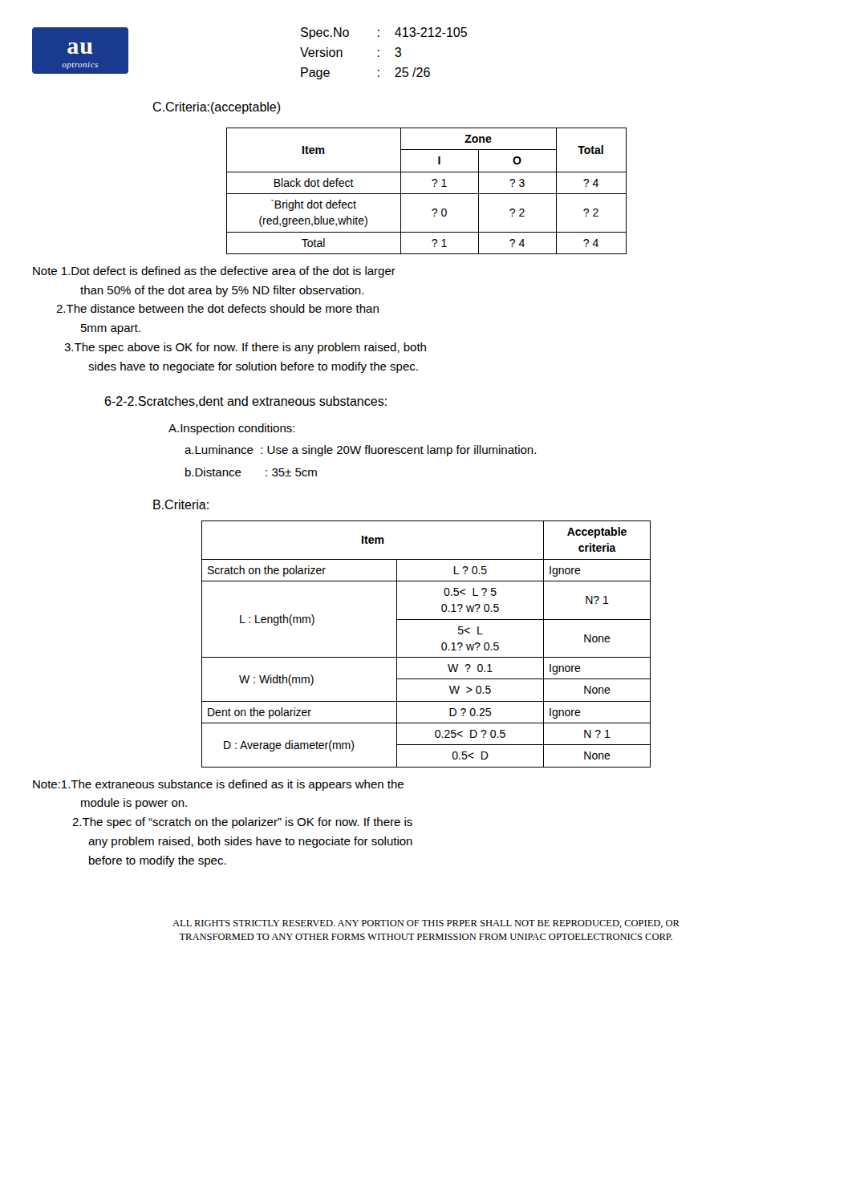au
optronics
| Spec.No | : | 413-212-105 |
| Version | : | 3 |
| Page | : | 25 /26 |
C.Criteria:(acceptable)
| Item | Zone | Total |
| --- | --- | --- |
| I | O |
| Black dot defect | ? 1 | ? 3 | ? 4 |
| `Bright dot defect (red,green,blue,white) | ? 0 | ? 2 | ? 2 |
| Total | ? 1 | ? 4 | ? 4 |
Note 1.Dot defect is defined as the defective area of the dot is larger
than 50% of the dot area by 5% ND filter observation.
2.The distance between the dot defects should be more than
5mm apart.
3.The spec above is OK for now. If there is any problem raised, both
sides have to negociate for solution before to modify the spec.
6-2-2.Scratches,dent and extraneous substances:
A.Inspection conditions:
a.Luminance : Use a single 20W fluorescent lamp for illumination.
b.Distance : 35± 5cm
B.Criteria:
| Item | Acceptable criteria |
| --- | --- |
| Scratch on the polarizer | L ? 0.5 | Ignore |
| L : Length(mm) | 0.5< L ? 5 0.1? w? 0.5 | N? 1 |
| 5< L 0.1? w? 0.5 | None |
| W : Width(mm) | W ? 0.1 | Ignore |
| W > 0.5 | None |
| Dent on the polarizer | D ? 0.25 | Ignore |
| D : Average diameter(mm) | 0.25< D ? 0.5 | N ? 1 |
| 0.5< D | None |
Note:1.The extraneous substance is defined as it is appears when the
module is power on.
2.The spec of “scratch on the polarizer” is OK for now. If there is
any problem raised, both sides have to negociate for solution
before to modify the spec.
ALL RIGHTS STRICTLY RESERVED. ANY PORTION OF THIS PRPER SHALL NOT BE REPRODUCED, COPIED, OR
TRANSFORMED TO ANY OTHER FORMS WITHOUT PERMISSION FROM UNIPAC OPTOELECTRONICS CORP.